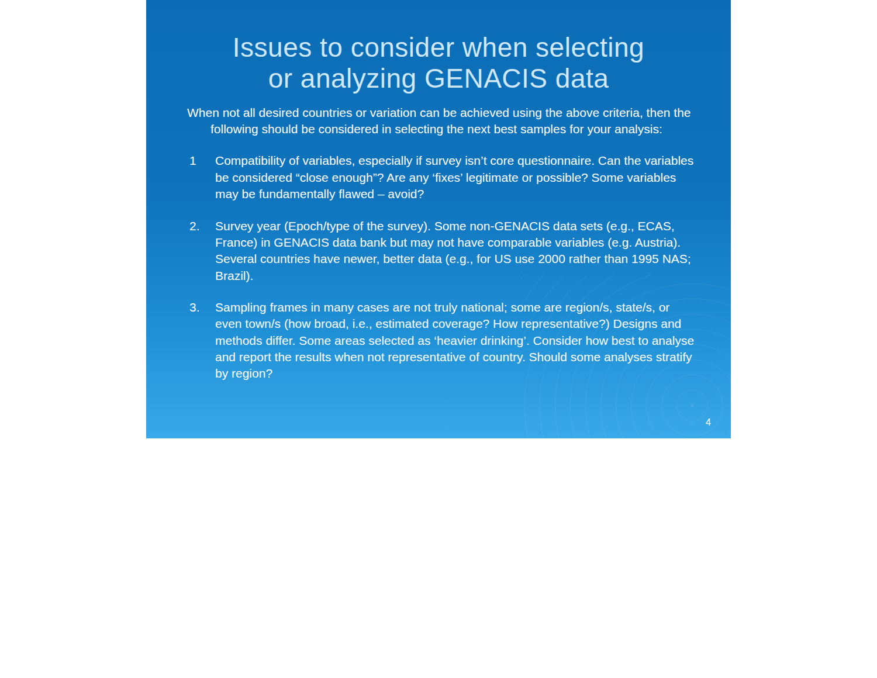Issues to consider when selecting
or analyzing GENACIS data
When not all desired countries or variation can be achieved using the above criteria, then the following should be considered in selecting the next best samples for your analysis:
1 Compatibility of variables, especially if survey isn’t core questionnaire. Can the variables be considered “close enough”? Are any ‘fixes’ legitimate or possible? Some variables may be fundamentally flawed – avoid?
2. Survey year (Epoch/type of the survey). Some non-GENACIS data sets (e.g., ECAS, France) in GENACIS data bank but may not have comparable variables (e.g. Austria). Several countries have newer, better data (e.g., for US use 2000 rather than 1995 NAS; Brazil).
3. Sampling frames in many cases are not truly national; some are region/s, state/s, or even town/s (how broad, i.e., estimated coverage? How representative?) Designs and methods differ. Some areas selected as ‘heavier drinking’. Consider how best to analyse and report the results when not representative of country. Should some analyses stratify by region?
4